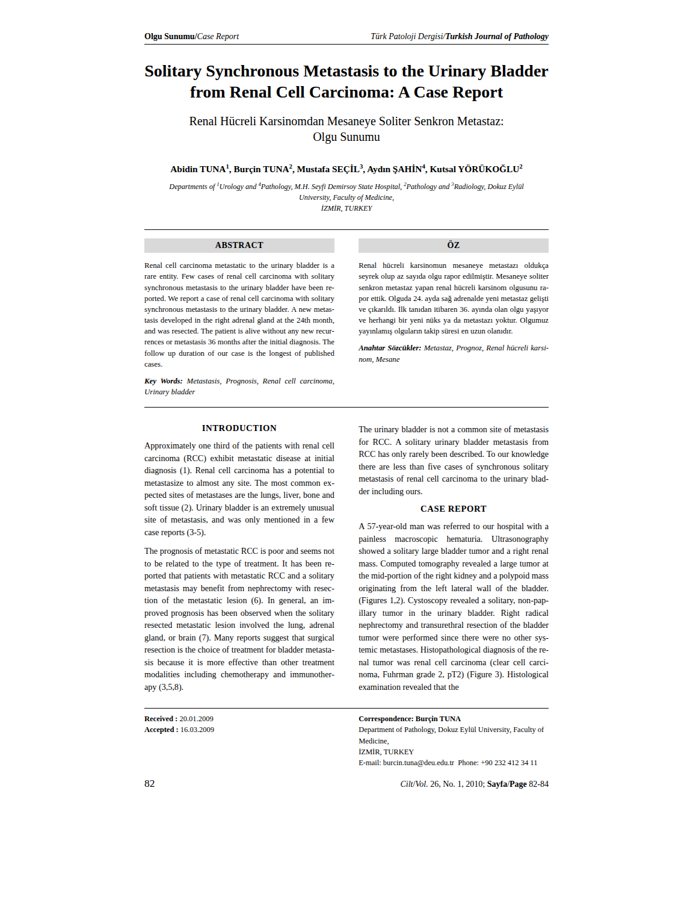Olgu Sunumu/Case Report
Türk Patoloji Dergisi/Turkish Journal of Pathology
Solitary Synchronous Metastasis to the Urinary Bladder
from Renal Cell Carcinoma: A Case Report
Renal Hücreli Karsinomdan Mesaneye Soliter Senkron Metastaz:
Olgu Sunumu
Abidin TUNA1, Burçin TUNA2, Mustafa SEÇİL3, Aydın ŞAHİN4, Kutsal YÖRÜKOĞLU2
Departments of 1Urology and 4Pathology, M.H. Seyfi Demirsoy State Hospital, 2Pathology and 3Radiology, Dokuz Eylül University, Faculty of Medicine,
İZMİR, TURKEY
ABSTRACT
Renal cell carcinoma metastatic to the urinary bladder is a rare entity. Few cases of renal cell carcinoma with solitary synchronous metastasis to the urinary bladder have been reported. We report a case of renal cell carcinoma with solitary synchronous metastasis to the urinary bladder. A new metastasis developed in the right adrenal gland at the 24th month, and was resected. The patient is alive without any new recurrences or metastasis 36 months after the initial diagnosis. The follow up duration of our case is the longest of published cases.
Key Words: Metastasis, Prognosis, Renal cell carcinoma, Urinary bladder
ÖZ
Renal hücreli karsinomun mesaneye metastazı oldukça seyrek olup az sayıda olgu rapor edilmiştir. Mesaneye soliter senkron metastaz yapan renal hücreli karsinom olgusunu rapor ettik. Olguda 24. ayda sağ adrenalde yeni metastaz gelişti ve çıkarıldı. İlk tanıdan itibaren 36. ayında olan olgu yaşıyor ve herhangi bir yeni nüks ya da metastazı yoktur. Olgumuz yayınlamış olguların takip süresi en uzun olanıdır.
Anahtar Sözcükler: Metastaz, Prognoz, Renal hücreli karsinom, Mesane
INTRODUCTION
Approximately one third of the patients with renal cell carcinoma (RCC) exhibit metastatic disease at initial diagnosis (1). Renal cell carcinoma has a potential to metastasize to almost any site. The most common expected sites of metastases are the lungs, liver, bone and soft tissue (2). Urinary bladder is an extremely unusual site of metastasis, and was only mentioned in a few case reports (3-5).
The prognosis of metastatic RCC is poor and seems not to be related to the type of treatment. It has been reported that patients with metastatic RCC and a solitary metastasis may benefit from nephrectomy with resection of the metastatic lesion (6). In general, an improved prognosis has been observed when the solitary resected metastatic lesion involved the lung, adrenal gland, or brain (7). Many reports suggest that surgical resection is the choice of treatment for bladder metastasis because it is more effective than other treatment modalities including chemotherapy and immunotherapy (3,5,8).
The urinary bladder is not a common site of metastasis for RCC. A solitary urinary bladder metastasis from RCC has only rarely been described. To our knowledge there are less than five cases of synchronous solitary metastasis of renal cell carcinoma to the urinary bladder including ours.
CASE REPORT
A 57-year-old man was referred to our hospital with a painless macroscopic hematuria. Ultrasonography showed a solitary large bladder tumor and a right renal mass. Computed tomography revealed a large tumor at the mid-portion of the right kidney and a polypoid mass originating from the left lateral wall of the bladder. (Figures 1,2). Cystoscopy revealed a solitary, non-papillary tumor in the urinary bladder. Right radical nephrectomy and transurethral resection of the bladder tumor were performed since there were no other systemic metastases. Histopathological diagnosis of the renal tumor was renal cell carcinoma (clear cell carcinoma, Fuhrman grade 2, pT2) (Figure 3). Histological examination revealed that the
Received : 20.01.2009
Accepted : 16.03.2009
Correspondence: Burçin TUNA
Department of Pathology, Dokuz Eylül University, Faculty of Medicine,
İZMİR, TURKEY
E-mail: burcin.tuna@deu.edu.tr Phone: +90 232 412 34 11
82
Cilt/Vol. 26, No. 1, 2010; Sayfa/Page 82-84